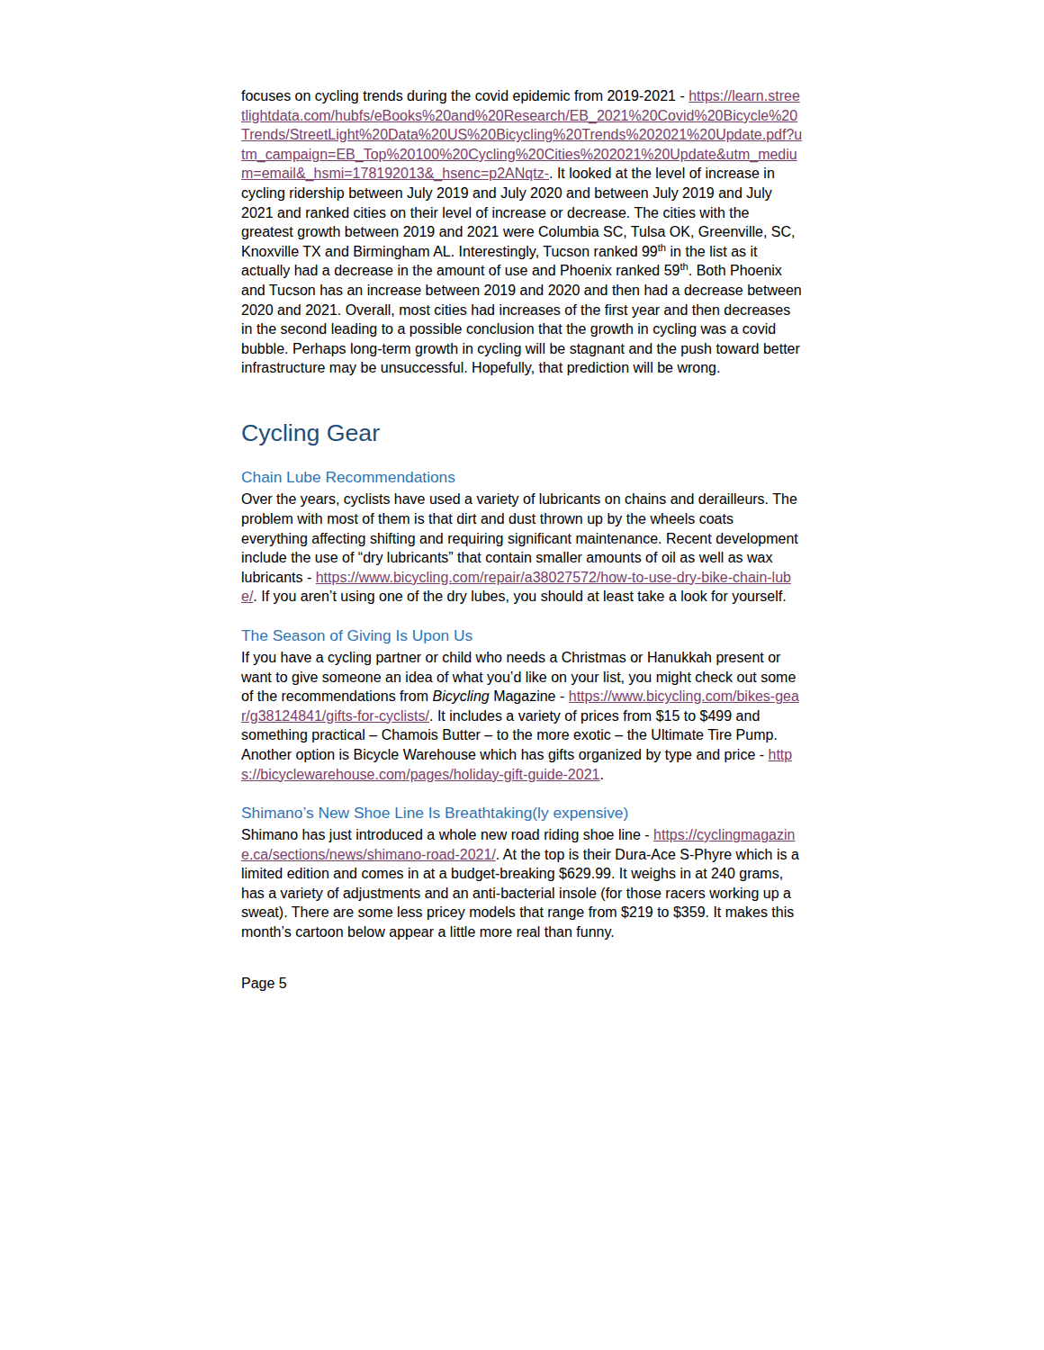focuses on cycling trends during the covid epidemic from 2019-2021 - https://learn.streetlightdata.com/hubfs/eBooks%20and%20Research/EB_2021%20Covid%20Bicycle%20Trends/StreetLight%20Data%20US%20Bicycling%20Trends%202021%20Update.pdf?utm_campaign=EB_Top%20100%20Cycling%20Cities%202021%20Update&utm_medium=email&_hsmi=178192013&_hsenc=p2ANqtz-. It looked at the level of increase in cycling ridership between July 2019 and July 2020 and between July 2019 and July 2021 and ranked cities on their level of increase or decrease. The cities with the greatest growth between 2019 and 2021 were Columbia SC, Tulsa OK, Greenville, SC, Knoxville TX and Birmingham AL. Interestingly, Tucson ranked 99th in the list as it actually had a decrease in the amount of use and Phoenix ranked 59th. Both Phoenix and Tucson has an increase between 2019 and 2020 and then had a decrease between 2020 and 2021. Overall, most cities had increases of the first year and then decreases in the second leading to a possible conclusion that the growth in cycling was a covid bubble. Perhaps long-term growth in cycling will be stagnant and the push toward better infrastructure may be unsuccessful. Hopefully, that prediction will be wrong.
Cycling Gear
Chain Lube Recommendations
Over the years, cyclists have used a variety of lubricants on chains and derailleurs. The problem with most of them is that dirt and dust thrown up by the wheels coats everything affecting shifting and requiring significant maintenance. Recent development include the use of “dry lubricants” that contain smaller amounts of oil as well as wax lubricants - https://www.bicycling.com/repair/a38027572/how-to-use-dry-bike-chain-lube/. If you aren’t using one of the dry lubes, you should at least take a look for yourself.
The Season of Giving Is Upon Us
If you have a cycling partner or child who needs a Christmas or Hanukkah present or want to give someone an idea of what you’d like on your list, you might check out some of the recommendations from Bicycling Magazine - https://www.bicycling.com/bikes-gear/g38124841/gifts-for-cyclists/. It includes a variety of prices from $15 to $499 and something practical – Chamois Butter – to the more exotic – the Ultimate Tire Pump. Another option is Bicycle Warehouse which has gifts organized by type and price - https://bicyclewarehouse.com/pages/holiday-gift-guide-2021.
Shimano’s New Shoe Line Is Breathtaking(ly expensive)
Shimano has just introduced a whole new road riding shoe line - https://cyclingmagazine.ca/sections/news/shimano-road-2021/. At the top is their Dura-Ace S-Phyre which is a limited edition and comes in at a budget-breaking $629.99. It weighs in at 240 grams, has a variety of adjustments and an anti-bacterial insole (for those racers working up a sweat). There are some less pricey models that range from $219 to $359. It makes this month’s cartoon below appear a little more real than funny.
Page 5